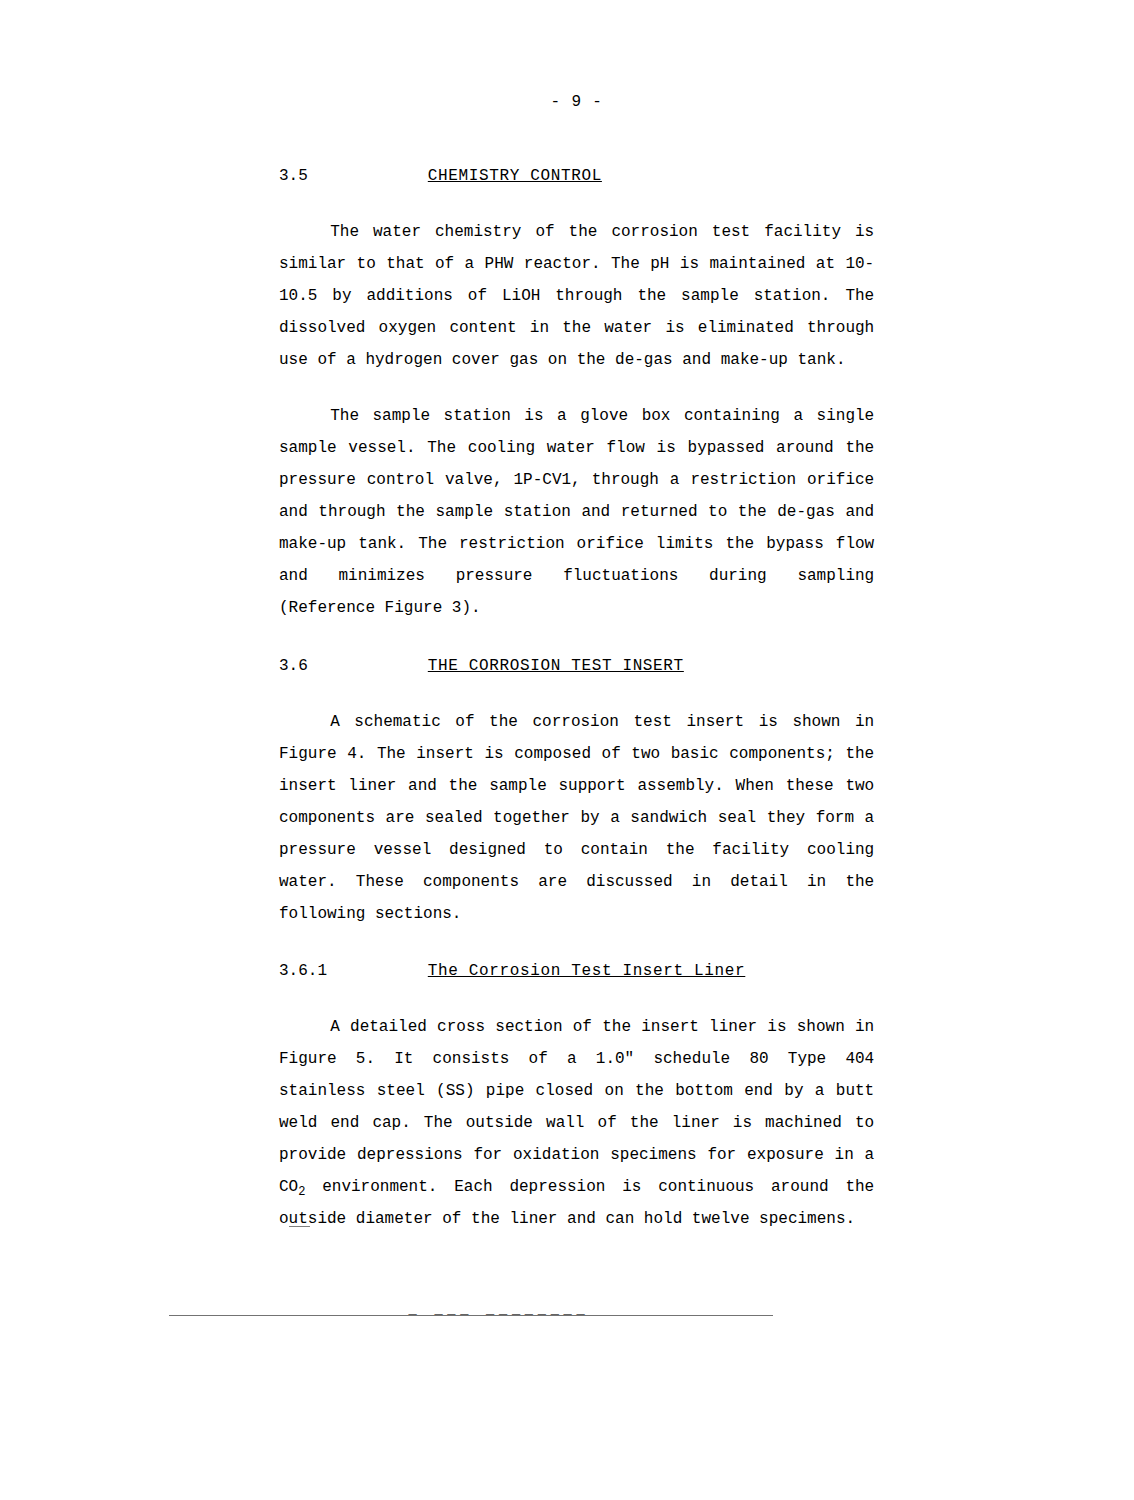- 9 -
3.5
CHEMISTRY CONTROL
The water chemistry of the corrosion test facility is similar to that of a PHW reactor. The pH is maintained at 10-10.5 by additions of LiOH through the sample station. The dissolved oxygen content in the water is eliminated through use of a hydrogen cover gas on the de-gas and make-up tank.
The sample station is a glove box containing a single sample vessel. The cooling water flow is bypassed around the pressure control valve, 1P-CV1, through a restriction orifice and through the sample station and returned to the de-gas and make-up tank. The restriction orifice limits the bypass flow and minimizes pressure fluctuations during sampling (Reference Figure 3).
3.6
THE CORROSION TEST INSERT
A schematic of the corrosion test insert is shown in Figure 4. The insert is composed of two basic components; the insert liner and the sample support assembly. When these two components are sealed together by a sandwich seal they form a pressure vessel designed to contain the facility cooling water. These components are discussed in detail in the following sections.
3.6.1
The Corrosion Test Insert Liner
A detailed cross section of the insert liner is shown in Figure 5. It consists of a 1.0" schedule 80 Type 404 stainless steel (SS) pipe closed on the bottom end by a butt weld end cap. The outside wall of the liner is machined to provide depressions for oxidation specimens for exposure in a CO2 environment. Each depression is continuous around the outside diameter of the liner and can hold twelve specimens.
— ——— ————————